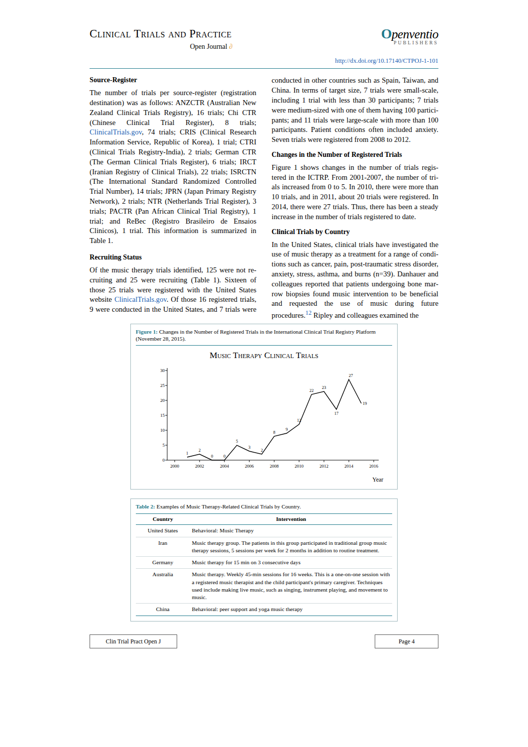Clinical Trials and Practice
Open Journal ∂
Openventio
PUBLISHERS
http://dx.doi.org/10.17140/CTPOJ-1-101
Source-Register
The number of trials per source-register (registration destination) was as follows: ANZCTR (Australian New Zealand Clinical Trials Registry), 16 trials; Chi CTR (Chinese Clinical Trial Register), 8 trials; ClinicalTrials.gov, 74 trials; CRIS (Clinical Research Information Service, Republic of Korea), 1 trial; CTRI (Clinical Trials Registry-India), 2 trials; German CTR (The German Clinical Trials Register), 6 trials; IRCT (Iranian Registry of Clinical Trials), 22 trials; ISRCTN (The International Standard Randomized Controlled Trial Number), 14 trials; JPRN (Japan Primary Registry Network), 2 trials; NTR (Netherlands Trial Register), 3 trials; PACTR (Pan African Clinical Trial Registry), 1 trial; and ReBec (Registro Brasileiro de Ensaios Clinicos), 1 trial. This information is summarized in Table 1.
Recruiting Status
Of the music therapy trials identified, 125 were not recruiting and 25 were recruiting (Table 1). Sixteen of those 25 trials were registered with the United States website ClinicalTrials.gov. Of those 16 registered trials, 9 were conducted in the United States, and 7 trials were conducted in other countries such as Spain, Taiwan, and China. In terms of target size, 7 trials were small-scale, including 1 trial with less than 30 participants; 7 trials were medium-sized with one of them having 100 participants; and 11 trials were large-scale with more than 100 participants. Patient conditions often included anxiety. Seven trials were registered from 2008 to 2012.
Changes in the Number of Registered Trials
Figure 1 shows changes in the number of trials registered in the ICTRP. From 2001-2007, the number of trials increased from 0 to 5. In 2010, there were more than 10 trials, and in 2011, about 20 trials were registered. In 2014, there were 27 trials. Thus, there has been a steady increase in the number of trials registered to date.
Clinical Trials by Country
In the United States, clinical trials have investigated the use of music therapy as a treatment for a range of conditions such as cancer, pain, post-traumatic stress disorder, anxiety, stress, asthma, and burns (n=39). Danhauer and colleagues reported that patients undergoing bone marrow biopsies found music intervention to be beneficial and requested the use of music during future procedures.12 Ripley and colleagues examined the
Figure 1: Changes in the Number of Registered Trials in the International Clinical Trial Registry Platform (November 28, 2015).
Music Therapy Clinical Trials
0 5 10 15 20 25 30 2000 2002 2004 2006 2008 2010 2012 2014 2016 1 2 0 0 5 3 2 8 9 12 22 23 17 27 19
Year
Table 2: Examples of Music Therapy-Related Clinical Trials by Country.
| Country | Intervention |
| --- | --- |
| United States | Behavioral: Music Therapy |
| Iran | Music therapy group. The patients in this group participated in traditional group music therapy sessions, 5 sessions per week for 2 months in addition to routine treatment. |
| Germany | Music therapy for 15 min on 3 consecutive days |
| Australia | Music therapy. Weekly 45-min sessions for 16 weeks. This is a one-on-one session with a registered music therapist and the child participant's primary caregiver. Techniques used include making live music, such as singing, instrument playing, and movement to music. |
| China | Behavioral: peer support and yoga music therapy |
Clin Trial Pract Open J
Page 4